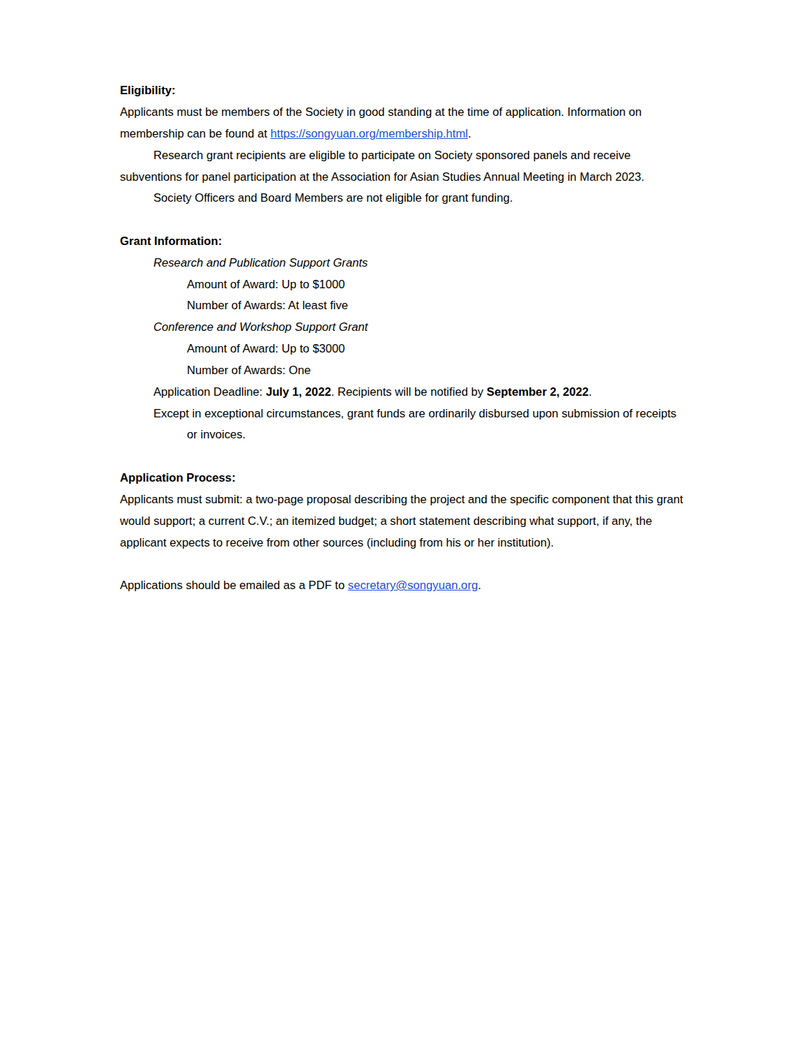Eligibility:
Applicants must be members of the Society in good standing at the time of application. Information on membership can be found at https://songyuan.org/membership.html.
Research grant recipients are eligible to participate on Society sponsored panels and receive subventions for panel participation at the Association for Asian Studies Annual Meeting in March 2023.
Society Officers and Board Members are not eligible for grant funding.
Grant Information:
Research and Publication Support Grants
Amount of Award: Up to $1000
Number of Awards: At least five
Conference and Workshop Support Grant
Amount of Award: Up to $3000
Number of Awards: One
Application Deadline: July 1, 2022. Recipients will be notified by September 2, 2022.
Except in exceptional circumstances, grant funds are ordinarily disbursed upon submission of receipts or invoices.
Application Process:
Applicants must submit: a two-page proposal describing the project and the specific component that this grant would support; a current C.V.; an itemized budget; a short statement describing what support, if any, the applicant expects to receive from other sources (including from his or her institution).
Applications should be emailed as a PDF to secretary@songyuan.org.